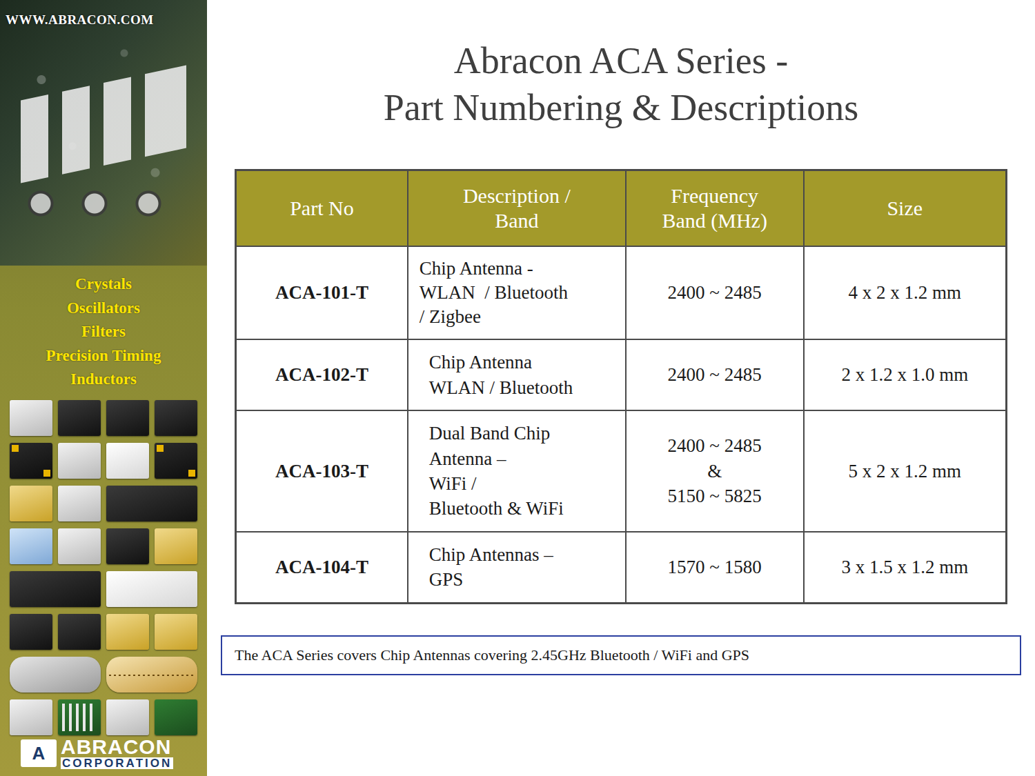WWW.ABRACON.COM
Crystals
Oscillators
Filters
Precision Timing
Inductors
AABRACON CORPORATION
Abracon ACA Series -
Part Numbering & Descriptions
| Part No | Description / Band | Frequency Band (MHz) | Size |
| --- | --- | --- | --- |
| ACA-101-T | Chip Antenna - WLAN / Bluetooth / Zigbee | 2400 ~ 2485 | 4 x 2 x 1.2 mm |
| ACA-102-T | Chip Antenna WLAN / Bluetooth | 2400 ~ 2485 | 2 x 1.2 x 1.0 mm |
| ACA-103-T | Dual Band Chip Antenna – WiFi / Bluetooth & WiFi | 2400 ~ 2485 & 5150 ~ 5825 | 5 x 2 x 1.2 mm |
| ACA-104-T | Chip Antennas – GPS | 1570 ~ 1580 | 3 x 1.5 x 1.2 mm |
The ACA Series covers Chip Antennas covering 2.45GHz Bluetooth / WiFi and GPS